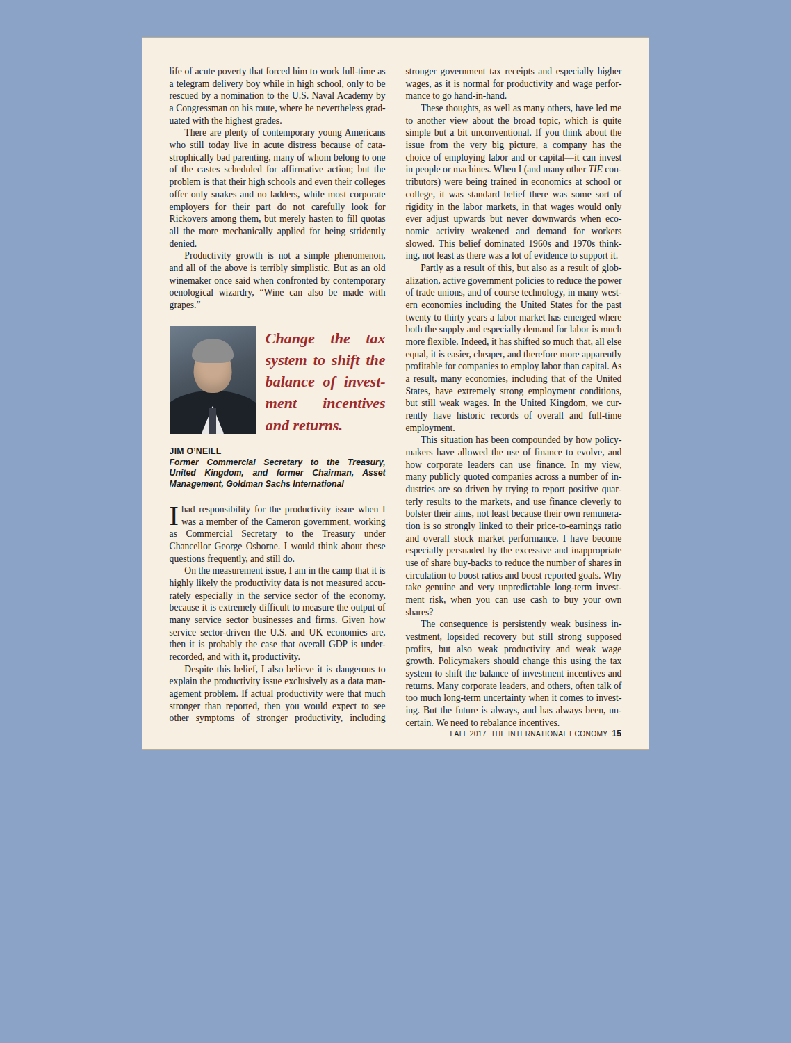life of acute poverty that forced him to work full-time as a telegram delivery boy while in high school, only to be rescued by a nomination to the U.S. Naval Academy by a Congressman on his route, where he nevertheless graduated with the highest grades.
There are plenty of contemporary young Americans who still today live in acute distress because of catastrophically bad parenting, many of whom belong to one of the castes scheduled for affirmative action; but the problem is that their high schools and even their colleges offer only snakes and no ladders, while most corporate employers for their part do not carefully look for Rickovers among them, but merely hasten to fill quotas all the more mechanically applied for being stridently denied.
Productivity growth is not a simple phenomenon, and all of the above is terribly simplistic. But as an old winemaker once said when confronted by contemporary oenological wizardry, “Wine can also be made with grapes.”
Change the tax system to shift the balance of investment incentives and returns.
JIM O’NEILL
Former Commercial Secretary to the Treasury, United Kingdom, and former Chairman, Asset Management, Goldman Sachs International
Ihad responsibility for the productivity issue when I was a member of the Cameron government, working as Commercial Secretary to the Treasury under Chancellor George Osborne. I would think about these questions frequently, and still do.
On the measurement issue, I am in the camp that it is highly likely the productivity data is not measured accurately especially in the service sector of the economy, because it is extremely difficult to measure the output of many service sector businesses and firms. Given how service sector-driven the U.S. and UK economies are, then it is probably the case that overall GDP is under-recorded, and with it, productivity.
Despite this belief, I also believe it is dangerous to explain the productivity issue exclusively as a data management problem. If actual productivity were that much stronger than reported, then you would expect to see other symptoms of stronger productivity, including stronger government tax receipts and especially higher wages, as it is normal for productivity and wage performance to go hand-in-hand.
These thoughts, as well as many others, have led me to another view about the broad topic, which is quite simple but a bit unconventional. If you think about the issue from the very big picture, a company has the choice of employing labor and or capital—it can invest in people or machines. When I (and many other TIE contributors) were being trained in economics at school or college, it was standard belief there was some sort of rigidity in the labor markets, in that wages would only ever adjust upwards but never downwards when economic activity weakened and demand for workers slowed. This belief dominated 1960s and 1970s thinking, not least as there was a lot of evidence to support it.
Partly as a result of this, but also as a result of globalization, active government policies to reduce the power of trade unions, and of course technology, in many western economies including the United States for the past twenty to thirty years a labor market has emerged where both the supply and especially demand for labor is much more flexible. Indeed, it has shifted so much that, all else equal, it is easier, cheaper, and therefore more apparently profitable for companies to employ labor than capital. As a result, many economies, including that of the United States, have extremely strong employment conditions, but still weak wages. In the United Kingdom, we currently have historic records of overall and full-time employment.
This situation has been compounded by how policymakers have allowed the use of finance to evolve, and how corporate leaders can use finance. In my view, many publicly quoted companies across a number of industries are so driven by trying to report positive quarterly results to the markets, and use finance cleverly to bolster their aims, not least because their own remuneration is so strongly linked to their price-to-earnings ratio and overall stock market performance. I have become especially persuaded by the excessive and inappropriate use of share buy-backs to reduce the number of shares in circulation to boost ratios and boost reported goals. Why take genuine and very unpredictable long-term investment risk, when you can use cash to buy your own shares?
The consequence is persistently weak business investment, lopsided recovery but still strong supposed profits, but also weak productivity and weak wage growth. Policymakers should change this using the tax system to shift the balance of investment incentives and returns. Many corporate leaders, and others, often talk of too much long-term uncertainty when it comes to investing. But the future is always, and has always been, uncertain. We need to rebalance incentives.
FALL 2017 THE INTERNATIONAL ECONOMY15